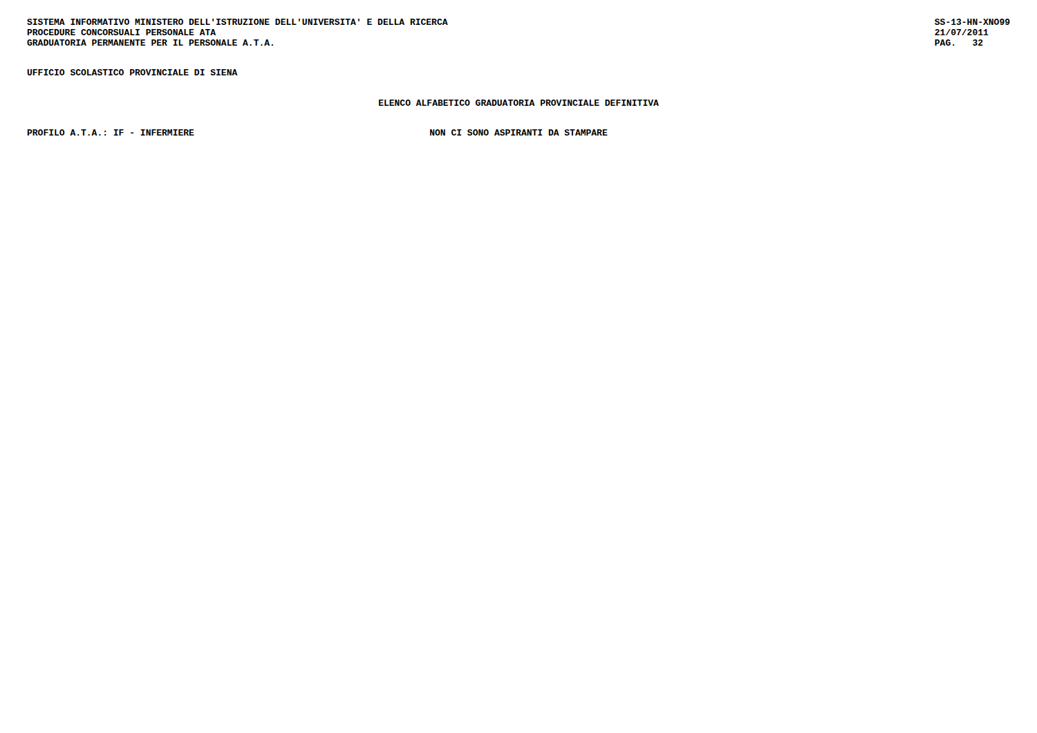SISTEMA INFORMATIVO MINISTERO DELL'ISTRUZIONE DELL'UNIVERSITA' E DELLA RICERCA
PROCEDURE CONCORSUALI PERSONALE ATA
GRADUATORIA PERMANENTE PER IL PERSONALE A.T.A.
SS-13-HN-XNO99
21/07/2011
PAG. 32
UFFICIO SCOLASTICO PROVINCIALE DI SIENA
ELENCO ALFABETICO GRADUATORIA PROVINCIALE DEFINITIVA
PROFILO A.T.A.: IF - INFERMIERE
NON CI SONO ASPIRANTI DA STAMPARE